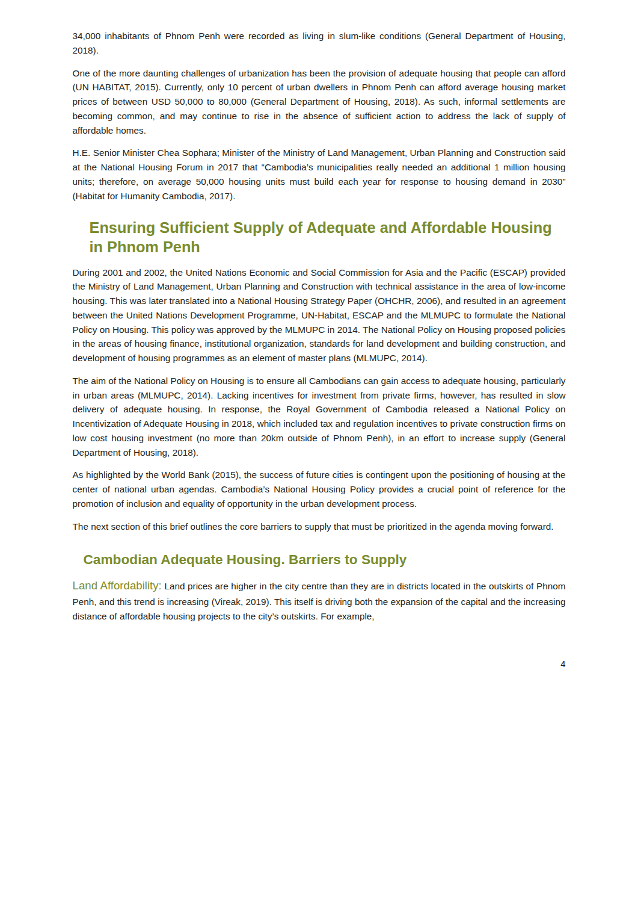34,000 inhabitants of Phnom Penh were recorded as living in slum-like conditions (General Department of Housing, 2018).
One of the more daunting challenges of urbanization has been the provision of adequate housing that people can afford (UN HABITAT, 2015). Currently, only 10 percent of urban dwellers in Phnom Penh can afford average housing market prices of between USD 50,000 to 80,000 (General Department of Housing, 2018). As such, informal settlements are becoming common, and may continue to rise in the absence of sufficient action to address the lack of supply of affordable homes.
H.E. Senior Minister Chea Sophara; Minister of the Ministry of Land Management, Urban Planning and Construction said at the National Housing Forum in 2017 that “Cambodia’s municipalities really needed an additional 1 million housing units; therefore, on average 50,000 housing units must build each year for response to housing demand in 2030” (Habitat for Humanity Cambodia, 2017).
Ensuring Sufficient Supply of Adequate and Affordable Housing in Phnom Penh
During 2001 and 2002, the United Nations Economic and Social Commission for Asia and the Pacific (ESCAP) provided the Ministry of Land Management, Urban Planning and Construction with technical assistance in the area of low-income housing. This was later translated into a National Housing Strategy Paper (OHCHR, 2006), and resulted in an agreement between the United Nations Development Programme, UN-Habitat, ESCAP and the MLMUPC to formulate the National Policy on Housing. This policy was approved by the MLMUPC in 2014. The National Policy on Housing proposed policies in the areas of housing finance, institutional organization, standards for land development and building construction, and development of housing programmes as an element of master plans (MLMUPC, 2014).
The aim of the National Policy on Housing is to ensure all Cambodians can gain access to adequate housing, particularly in urban areas (MLMUPC, 2014). Lacking incentives for investment from private firms, however, has resulted in slow delivery of adequate housing. In response, the Royal Government of Cambodia released a National Policy on Incentivization of Adequate Housing in 2018, which included tax and regulation incentives to private construction firms on low cost housing investment (no more than 20km outside of Phnom Penh), in an effort to increase supply (General Department of Housing, 2018).
As highlighted by the World Bank (2015), the success of future cities is contingent upon the positioning of housing at the center of national urban agendas. Cambodia’s National Housing Policy provides a crucial point of reference for the promotion of inclusion and equality of opportunity in the urban development process.
The next section of this brief outlines the core barriers to supply that must be prioritized in the agenda moving forward.
Cambodian Adequate Housing. Barriers to Supply
Land Affordability: Land prices are higher in the city centre than they are in districts located in the outskirts of Phnom Penh, and this trend is increasing (Vireak, 2019). This itself is driving both the expansion of the capital and the increasing distance of affordable housing projects to the city’s outskirts. For example,
4